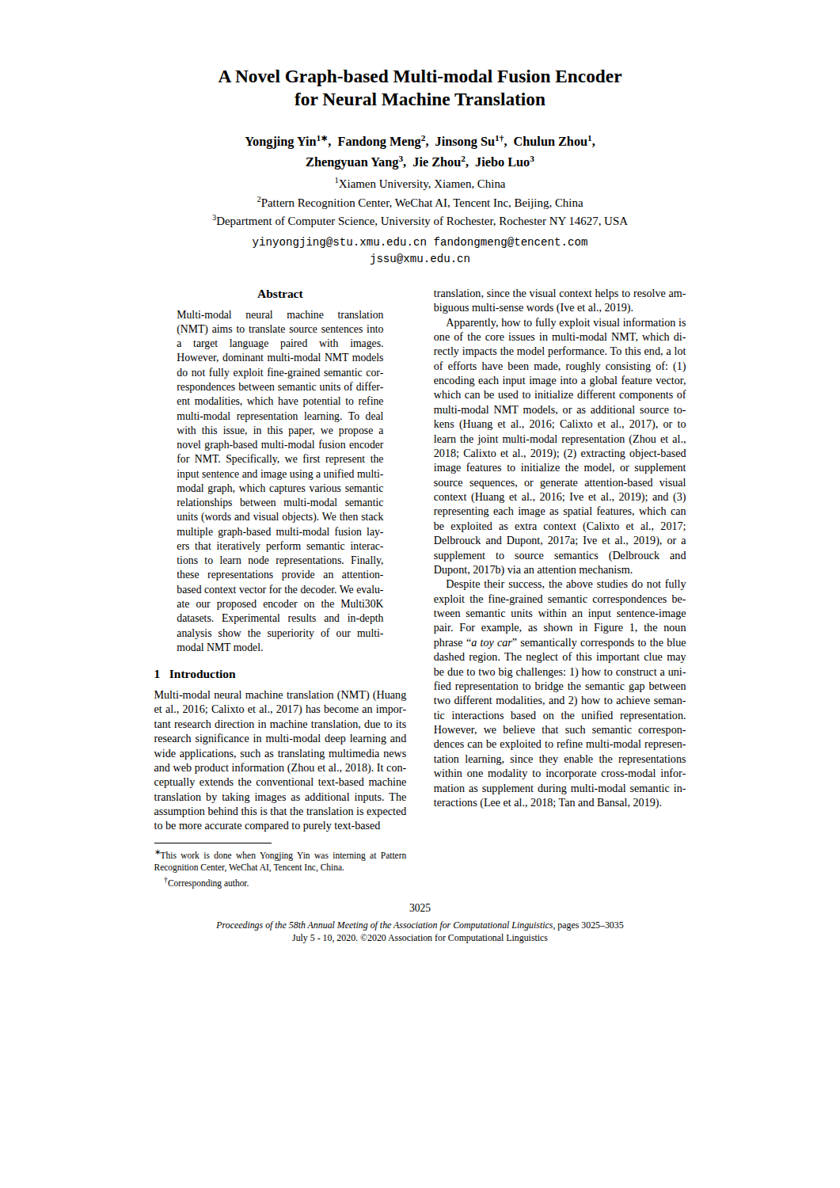A Novel Graph-based Multi-modal Fusion Encoder
for Neural Machine Translation
Yongjing Yin1∗, Fandong Meng2, Jinsong Su1†, Chulun Zhou1,
Zhengyuan Yang3, Jie Zhou2, Jiebo Luo3
1Xiamen University, Xiamen, China
2Pattern Recognition Center, WeChat AI, Tencent Inc, Beijing, China
3Department of Computer Science, University of Rochester, Rochester NY 14627, USA
yinyongjing@stu.xmu.edu.cn fandongmeng@tencent.com
jssu@xmu.edu.cn
Abstract
Multi-modal neural machine translation (NMT) aims to translate source sentences into a target language paired with images. However, dominant multi-modal NMT models do not fully exploit fine-grained semantic correspondences between semantic units of different modalities, which have potential to refine multi-modal representation learning. To deal with this issue, in this paper, we propose a novel graph-based multi-modal fusion encoder for NMT. Specifically, we first represent the input sentence and image using a unified multi-modal graph, which captures various semantic relationships between multi-modal semantic units (words and visual objects). We then stack multiple graph-based multi-modal fusion layers that iteratively perform semantic interactions to learn node representations. Finally, these representations provide an attention-based context vector for the decoder. We evaluate our proposed encoder on the Multi30K datasets. Experimental results and in-depth analysis show the superiority of our multi-modal NMT model.
1 Introduction
Multi-modal neural machine translation (NMT) (Huang et al., 2016; Calixto et al., 2017) has become an important research direction in machine translation, due to its research significance in multi-modal deep learning and wide applications, such as translating multimedia news and web product information (Zhou et al., 2018). It conceptually extends the conventional text-based machine translation by taking images as additional inputs. The assumption behind this is that the translation is expected to be more accurate compared to purely text-based
∗This work is done when Yongjing Yin was interning at Pattern Recognition Center, WeChat AI, Tencent Inc, China.
†Corresponding author.
translation, since the visual context helps to resolve ambiguous multi-sense words (Ive et al., 2019).
Apparently, how to fully exploit visual information is one of the core issues in multi-modal NMT, which directly impacts the model performance. To this end, a lot of efforts have been made, roughly consisting of: (1) encoding each input image into a global feature vector, which can be used to initialize different components of multi-modal NMT models, or as additional source tokens (Huang et al., 2016; Calixto et al., 2017), or to learn the joint multi-modal representation (Zhou et al., 2018; Calixto et al., 2019); (2) extracting object-based image features to initialize the model, or supplement source sequences, or generate attention-based visual context (Huang et al., 2016; Ive et al., 2019); and (3) representing each image as spatial features, which can be exploited as extra context (Calixto et al., 2017; Delbrouck and Dupont, 2017a; Ive et al., 2019), or a supplement to source semantics (Delbrouck and Dupont, 2017b) via an attention mechanism.
Despite their success, the above studies do not fully exploit the fine-grained semantic correspondences between semantic units within an input sentence-image pair. For example, as shown in Figure 1, the noun phrase “a toy car” semantically corresponds to the blue dashed region. The neglect of this important clue may be due to two big challenges: 1) how to construct a unified representation to bridge the semantic gap between two different modalities, and 2) how to achieve semantic interactions based on the unified representation. However, we believe that such semantic correspondences can be exploited to refine multi-modal representation learning, since they enable the representations within one modality to incorporate cross-modal information as supplement during multi-modal semantic interactions (Lee et al., 2018; Tan and Bansal, 2019).
3025
Proceedings of the 58th Annual Meeting of the Association for Computational Linguistics, pages 3025–3035
July 5 - 10, 2020. ©2020 Association for Computational Linguistics